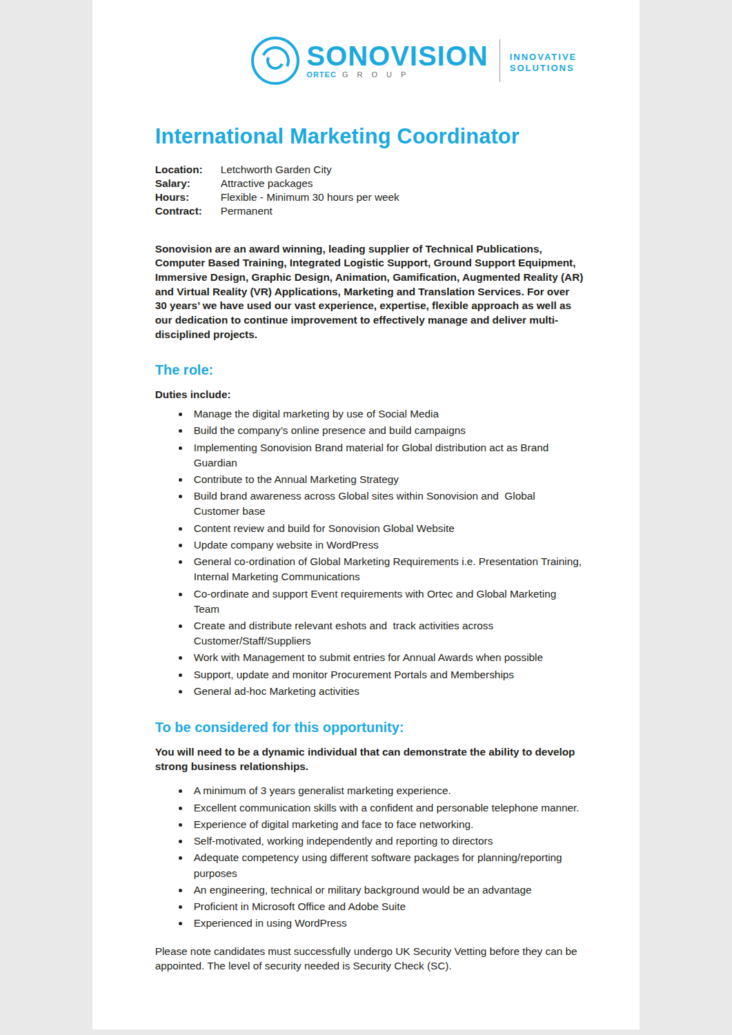SONOVISION
ORTEC G R O U P
Innovative
Solutions
International Marketing Coordinator
| Location: | Letchworth Garden City |
| Salary: | Attractive packages |
| Hours: | Flexible - Minimum 30 hours per week |
| Contract: | Permanent |
Sonovision are an award winning, leading supplier of Technical Publications, Computer Based Training, Integrated Logistic Support, Ground Support Equipment, Immersive Design, Graphic Design, Animation, Gamification, Augmented Reality (AR) and Virtual Reality (VR) Applications, Marketing and Translation Services. For over 30 years’ we have used our vast experience, expertise, flexible approach as well as our dedication to continue improvement to effectively manage and deliver multi-disciplined projects.
The role:
Duties include:
Manage the digital marketing by use of Social Media
Build the company’s online presence and build campaigns
Implementing Sonovision Brand material for Global distribution act as Brand Guardian
Contribute to the Annual Marketing Strategy
Build brand awareness across Global sites within Sonovision and Global Customer base
Content review and build for Sonovision Global Website
Update company website in WordPress
General co-ordination of Global Marketing Requirements i.e. Presentation Training, Internal Marketing Communications
Co-ordinate and support Event requirements with Ortec and Global Marketing Team
Create and distribute relevant eshots and track activities across Customer/Staff/Suppliers
Work with Management to submit entries for Annual Awards when possible
Support, update and monitor Procurement Portals and Memberships
General ad-hoc Marketing activities
To be considered for this opportunity:
You will need to be a dynamic individual that can demonstrate the ability to develop strong business relationships.
A minimum of 3 years generalist marketing experience.
Excellent communication skills with a confident and personable telephone manner.
Experience of digital marketing and face to face networking.
Self-motivated, working independently and reporting to directors
Adequate competency using different software packages for planning/reporting purposes
An engineering, technical or military background would be an advantage
Proficient in Microsoft Office and Adobe Suite
Experienced in using WordPress
Please note candidates must successfully undergo UK Security Vetting before they can be appointed. The level of security needed is Security Check (SC).